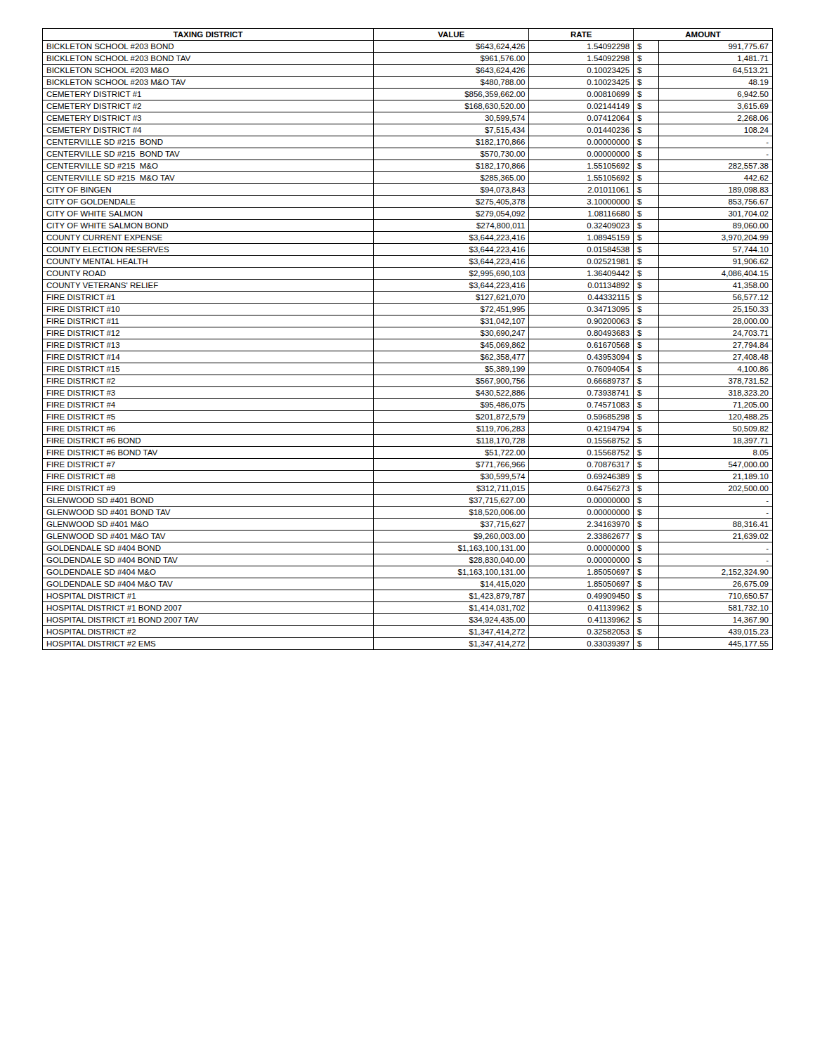Taxing District Values, Rates and Amounts
| TAXING DISTRICT | VALUE | RATE | AMOUNT |
| --- | --- | --- | --- |
| BICKLETON SCHOOL #203 BOND | $643,624,426 | 1.54092298 | $ | 991,775.67 |
| BICKLETON SCHOOL #203 BOND TAV | $961,576.00 | 1.54092298 | $ | 1,481.71 |
| BICKLETON SCHOOL #203 M&O | $643,624,426 | 0.10023425 | $ | 64,513.21 |
| BICKLETON SCHOOL #203 M&O TAV | $480,788.00 | 0.10023425 | $ | 48.19 |
| CEMETERY DISTRICT #1 | $856,359,662.00 | 0.00810699 | $ | 6,942.50 |
| CEMETERY DISTRICT #2 | $168,630,520.00 | 0.02144149 | $ | 3,615.69 |
| CEMETERY DISTRICT #3 | 30,599,574 | 0.07412064 | $ | 2,268.06 |
| CEMETERY DISTRICT #4 | $7,515,434 | 0.01440236 | $ | 108.24 |
| CENTERVILLE SD #215 BOND | $182,170,866 | 0.00000000 | $ | - |
| CENTERVILLE SD #215 BOND TAV | $570,730.00 | 0.00000000 | $ | - |
| CENTERVILLE SD #215 M&O | $182,170,866 | 1.55105692 | $ | 282,557.38 |
| CENTERVILLE SD #215 M&O TAV | $285,365.00 | 1.55105692 | $ | 442.62 |
| CITY OF BINGEN | $94,073,843 | 2.01011061 | $ | 189,098.83 |
| CITY OF GOLDENDALE | $275,405,378 | 3.10000000 | $ | 853,756.67 |
| CITY OF WHITE SALMON | $279,054,092 | 1.08116680 | $ | 301,704.02 |
| CITY OF WHITE SALMON BOND | $274,800,011 | 0.32409023 | $ | 89,060.00 |
| COUNTY CURRENT EXPENSE | $3,644,223,416 | 1.08945159 | $ | 3,970,204.99 |
| COUNTY ELECTION RESERVES | $3,644,223,416 | 0.01584538 | $ | 57,744.10 |
| COUNTY MENTAL HEALTH | $3,644,223,416 | 0.02521981 | $ | 91,906.62 |
| COUNTY ROAD | $2,995,690,103 | 1.36409442 | $ | 4,086,404.15 |
| COUNTY VETERANS' RELIEF | $3,644,223,416 | 0.01134892 | $ | 41,358.00 |
| FIRE DISTRICT #1 | $127,621,070 | 0.44332115 | $ | 56,577.12 |
| FIRE DISTRICT #10 | $72,451,995 | 0.34713095 | $ | 25,150.33 |
| FIRE DISTRICT #11 | $31,042,107 | 0.90200063 | $ | 28,000.00 |
| FIRE DISTRICT #12 | $30,690,247 | 0.80493683 | $ | 24,703.71 |
| FIRE DISTRICT #13 | $45,069,862 | 0.61670568 | $ | 27,794.84 |
| FIRE DISTRICT #14 | $62,358,477 | 0.43953094 | $ | 27,408.48 |
| FIRE DISTRICT #15 | $5,389,199 | 0.76094054 | $ | 4,100.86 |
| FIRE DISTRICT #2 | $567,900,756 | 0.66689737 | $ | 378,731.52 |
| FIRE DISTRICT #3 | $430,522,886 | 0.73938741 | $ | 318,323.20 |
| FIRE DISTRICT #4 | $95,486,075 | 0.74571083 | $ | 71,205.00 |
| FIRE DISTRICT #5 | $201,872,579 | 0.59685298 | $ | 120,488.25 |
| FIRE DISTRICT #6 | $119,706,283 | 0.42194794 | $ | 50,509.82 |
| FIRE DISTRICT #6 BOND | $118,170,728 | 0.15568752 | $ | 18,397.71 |
| FIRE DISTRICT #6 BOND TAV | $51,722.00 | 0.15568752 | $ | 8.05 |
| FIRE DISTRICT #7 | $771,766,966 | 0.70876317 | $ | 547,000.00 |
| FIRE DISTRICT #8 | $30,599,574 | 0.69246389 | $ | 21,189.10 |
| FIRE DISTRICT #9 | $312,711,015 | 0.64756273 | $ | 202,500.00 |
| GLENWOOD SD #401 BOND | $37,715,627.00 | 0.00000000 | $ | - |
| GLENWOOD SD #401 BOND TAV | $18,520,006.00 | 0.00000000 | $ | - |
| GLENWOOD SD #401 M&O | $37,715,627 | 2.34163970 | $ | 88,316.41 |
| GLENWOOD SD #401 M&O TAV | $9,260,003.00 | 2.33862677 | $ | 21,639.02 |
| GOLDENDALE SD #404 BOND | $1,163,100,131.00 | 0.00000000 | $ | - |
| GOLDENDALE SD #404 BOND TAV | $28,830,040.00 | 0.00000000 | $ | - |
| GOLDENDALE SD #404 M&O | $1,163,100,131.00 | 1.85050697 | $ | 2,152,324.90 |
| GOLDENDALE SD #404 M&O TAV | $14,415,020 | 1.85050697 | $ | 26,675.09 |
| HOSPITAL DISTRICT #1 | $1,423,879,787 | 0.49909450 | $ | 710,650.57 |
| HOSPITAL DISTRICT #1 BOND 2007 | $1,414,031,702 | 0.41139962 | $ | 581,732.10 |
| HOSPITAL DISTRICT #1 BOND 2007 TAV | $34,924,435.00 | 0.41139962 | $ | 14,367.90 |
| HOSPITAL DISTRICT #2 | $1,347,414,272 | 0.32582053 | $ | 439,015.23 |
| HOSPITAL DISTRICT #2 EMS | $1,347,414,272 | 0.33039397 | $ | 445,177.55 |